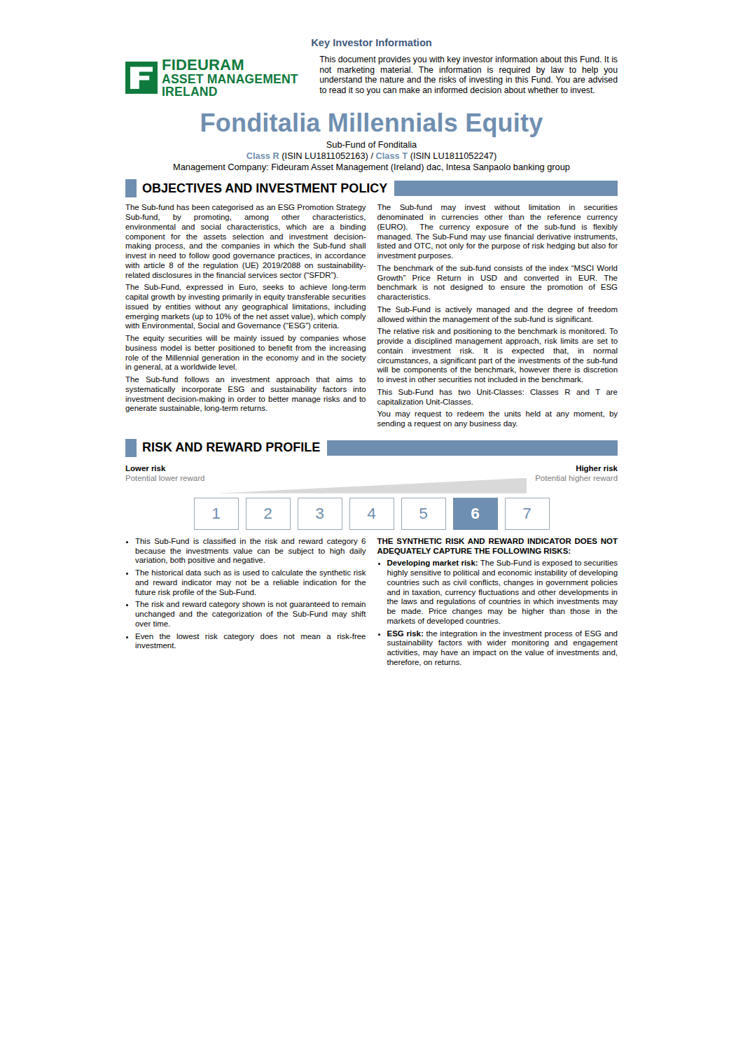Key Investor Information
FIDEURAM
ASSET MANAGEMENT IRELAND
This document provides you with key investor information about this Fund. It is not marketing material. The information is required by law to help you understand the nature and the risks of investing in this Fund. You are advised to read it so you can make an informed decision about whether to invest.
Fonditalia Millennials Equity
Sub-Fund of Fonditalia
Class R (ISIN LU1811052163) / Class T (ISIN LU1811052247)
Management Company: Fideuram Asset Management (Ireland) dac, Intesa Sanpaolo banking group
OBJECTIVES AND INVESTMENT POLICY
The Sub-fund has been categorised as an ESG Promotion Strategy Sub-fund, by promoting, among other characteristics, environmental and social characteristics, which are a binding component for the assets selection and investment decision-making process, and the companies in which the Sub-fund shall invest in need to follow good governance practices, in accordance with article 8 of the regulation (UE) 2019/2088 on sustainability-related disclosures in the financial services sector (“SFDR”).
The Sub-Fund, expressed in Euro, seeks to achieve long-term capital growth by investing primarily in equity transferable securities issued by entities without any geographical limitations, including emerging markets (up to 10% of the net asset value), which comply with Environmental, Social and Governance (“ESG”) criteria.
The equity securities will be mainly issued by companies whose business model is better positioned to benefit from the increasing role of the Millennial generation in the economy and in the society in general, at a worldwide level.
The Sub-fund follows an investment approach that aims to systematically incorporate ESG and sustainability factors into investment decision-making in order to better manage risks and to generate sustainable, long-term returns.
The Sub-fund may invest without limitation in securities denominated in currencies other than the reference currency (EURO). The currency exposure of the sub-fund is flexibly managed. The Sub-Fund may use financial derivative instruments, listed and OTC, not only for the purpose of risk hedging but also for investment purposes.
The benchmark of the sub-fund consists of the index “MSCI World Growth” Price Return in USD and converted in EUR. The benchmark is not designed to ensure the promotion of ESG characteristics.
The Sub-Fund is actively managed and the degree of freedom allowed within the management of the sub-fund is significant.
The relative risk and positioning to the benchmark is monitored. To provide a disciplined management approach, risk limits are set to contain investment risk. It is expected that, in normal circumstances, a significant part of the investments of the sub-fund will be components of the benchmark, however there is discretion to invest in other securities not included in the benchmark.
This Sub-Fund has two Unit-Classes: Classes R and T are capitalization Unit-Classes.
You may request to redeem the units held at any moment, by sending a request on any business day.
RISK AND REWARD PROFILE
Lower risk
Higher risk
Potential lower reward
Potential higher reward
1
2
3
4
5
6
7
This Sub-Fund is classified in the risk and reward category 6 because the investments value can be subject to high daily variation, both positive and negative.
The historical data such as is used to calculate the synthetic risk and reward indicator may not be a reliable indication for the future risk profile of the Sub-Fund.
The risk and reward category shown is not guaranteed to remain unchanged and the categorization of the Sub-Fund may shift over time.
Even the lowest risk category does not mean a risk-free investment.
THE SYNTHETIC RISK AND REWARD INDICATOR DOES NOT ADEQUATELY CAPTURE THE FOLLOWING RISKS:
Developing market risk: The Sub-Fund is exposed to securities highly sensitive to political and economic instability of developing countries such as civil conflicts, changes in government policies and in taxation, currency fluctuations and other developments in the laws and regulations of countries in which investments may be made. Price changes may be higher than those in the markets of developed countries.
ESG risk: the integration in the investment process of ESG and sustainability factors with wider monitoring and engagement activities, may have an impact on the value of investments and, therefore, on returns.